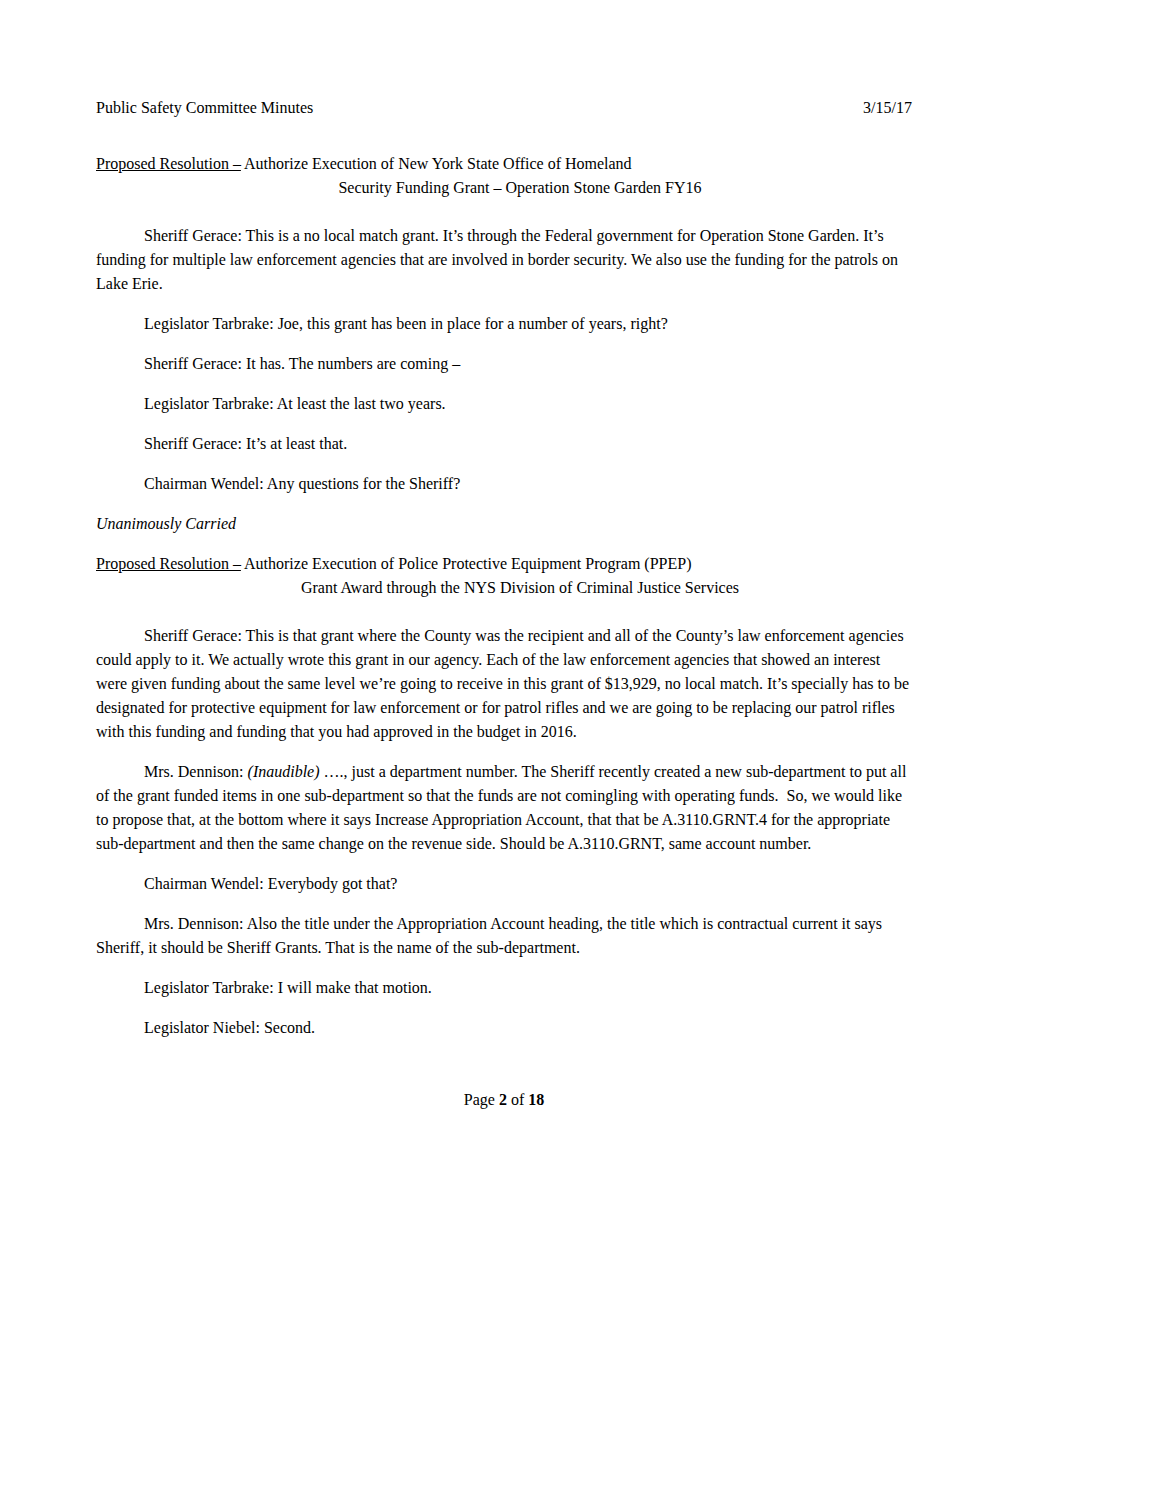Public Safety Committee Minutes 3/15/17
Proposed Resolution – Authorize Execution of New York State Office of Homeland Security Funding Grant – Operation Stone Garden FY16
Sheriff Gerace: This is a no local match grant. It’s through the Federal government for Operation Stone Garden. It’s funding for multiple law enforcement agencies that are involved in border security. We also use the funding for the patrols on Lake Erie.
Legislator Tarbrake: Joe, this grant has been in place for a number of years, right?
Sheriff Gerace: It has. The numbers are coming –
Legislator Tarbrake: At least the last two years.
Sheriff Gerace: It’s at least that.
Chairman Wendel: Any questions for the Sheriff?
Unanimously Carried
Proposed Resolution – Authorize Execution of Police Protective Equipment Program (PPEP) Grant Award through the NYS Division of Criminal Justice Services
Sheriff Gerace: This is that grant where the County was the recipient and all of the County’s law enforcement agencies could apply to it. We actually wrote this grant in our agency. Each of the law enforcement agencies that showed an interest were given funding about the same level we’re going to receive in this grant of $13,929, no local match. It’s specially has to be designated for protective equipment for law enforcement or for patrol rifles and we are going to be replacing our patrol rifles with this funding and funding that you had approved in the budget in 2016.
Mrs. Dennison: (Inaudible) …., just a department number. The Sheriff recently created a new sub-department to put all of the grant funded items in one sub-department so that the funds are not comingling with operating funds. So, we would like to propose that, at the bottom where it says Increase Appropriation Account, that that be A.3110.GRNT.4 for the appropriate sub-department and then the same change on the revenue side. Should be A.3110.GRNT, same account number.
Chairman Wendel: Everybody got that?
Mrs. Dennison: Also the title under the Appropriation Account heading, the title which is contractual current it says Sheriff, it should be Sheriff Grants. That is the name of the sub-department.
Legislator Tarbrake: I will make that motion.
Legislator Niebel: Second.
Page 2 of 18